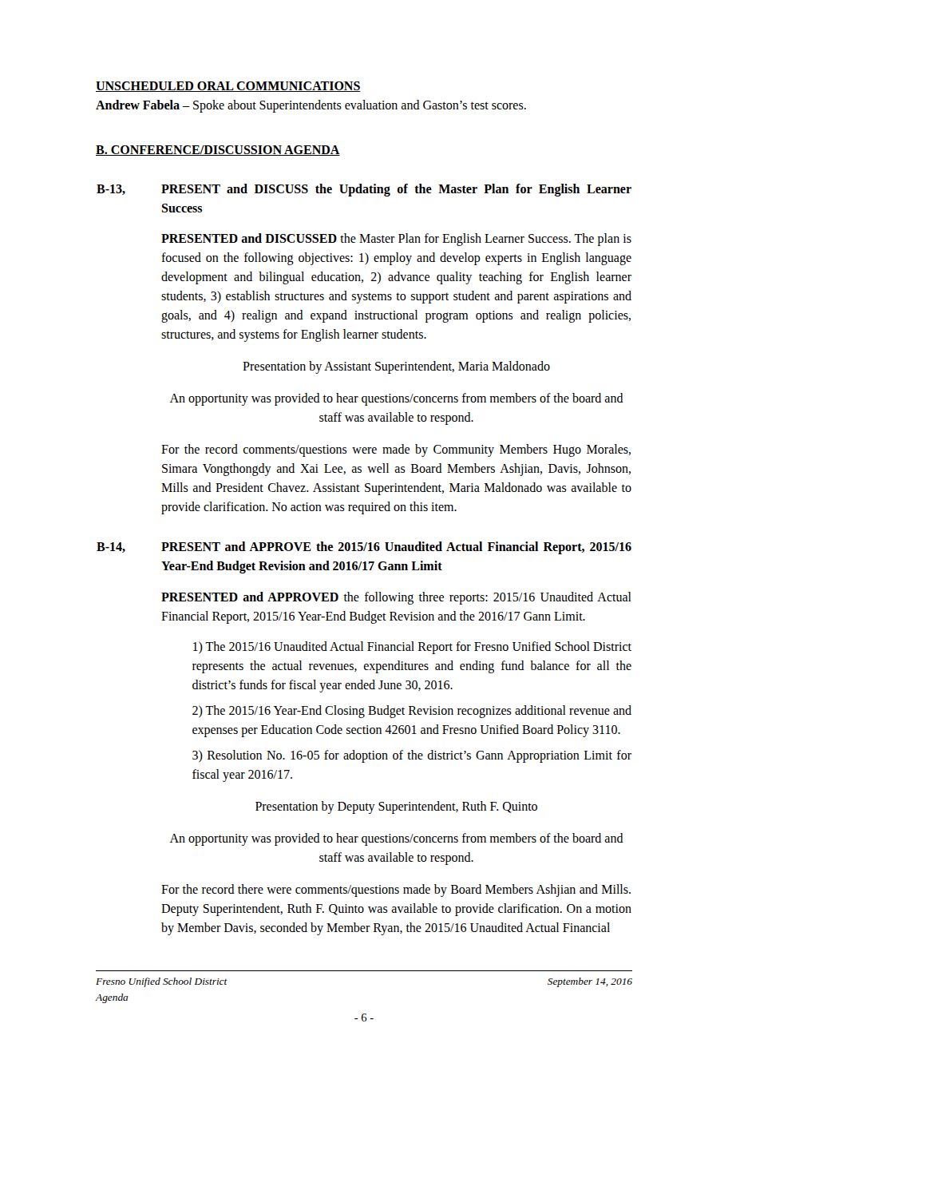UNSCHEDULED ORAL COMMUNICATIONS
Andrew Fabela – Spoke about Superintendents evaluation and Gaston’s test scores.
B. CONFERENCE/DISCUSSION AGENDA
| B-13, | PRESENT and DISCUSS the Updating of the Master Plan for English Learner Success PRESENTED and DISCUSSED the Master Plan for English Learner Success. The plan is focused on the following objectives: 1) employ and develop experts in English language development and bilingual education, 2) advance quality teaching for English learner students, 3) establish structures and systems to support student and parent aspirations and goals, and 4) realign and expand instructional program options and realign policies, structures, and systems for English learner students. Presentation by Assistant Superintendent, Maria Maldonado An opportunity was provided to hear questions/concerns from members of the board and staff was available to respond. For the record comments/questions were made by Community Members Hugo Morales, Simara Vongthongdy and Xai Lee, as well as Board Members Ashjian, Davis, Johnson, Mills and President Chavez. Assistant Superintendent, Maria Maldonado was available to provide clarification. No action was required on this item. |
| B-14, | PRESENT and APPROVE the 2015/16 Unaudited Actual Financial Report, 2015/16 Year-End Budget Revision and 2016/17 Gann Limit PRESENTED and APPROVED the following three reports: 2015/16 Unaudited Actual Financial Report, 2015/16 Year-End Budget Revision and the 2016/17 Gann Limit. 1) The 2015/16 Unaudited Actual Financial Report for Fresno Unified School District represents the actual revenues, expenditures and ending fund balance for all the district’s funds for fiscal year ended June 30, 2016. 2) The 2015/16 Year-End Closing Budget Revision recognizes additional revenue and expenses per Education Code section 42601 and Fresno Unified Board Policy 3110. 3) Resolution No. 16-05 for adoption of the district’s Gann Appropriation Limit for fiscal year 2016/17. Presentation by Deputy Superintendent, Ruth F. Quinto An opportunity was provided to hear questions/concerns from members of the board and staff was available to respond. For the record there were comments/questions made by Board Members Ashjian and Mills. Deputy Superintendent, Ruth F. Quinto was available to provide clarification. On a motion by Member Davis, seconded by Member Ryan, the 2015/16 Unaudited Actual Financial |
Fresno Unified School District September 14, 2016
Agenda
- 6 -